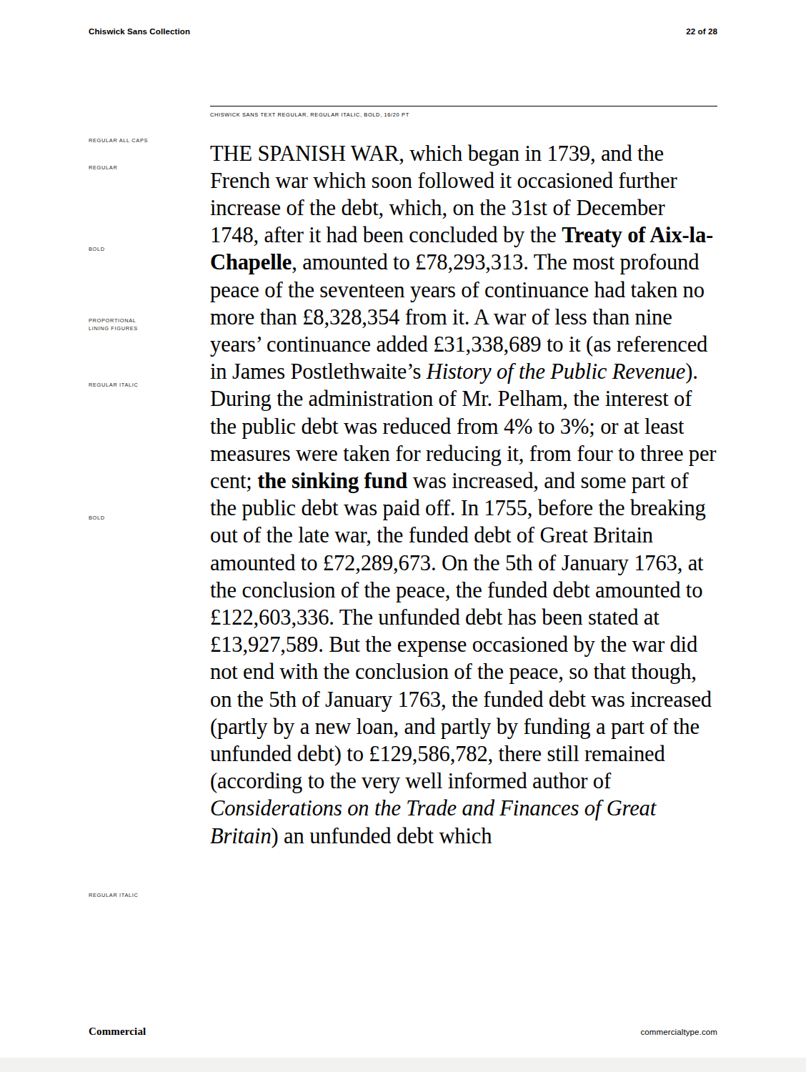Chiswick Sans Collection
22 of 28
Regular all caps
Regular
Bold
Proportional
lining figures
Regular italic
Bold
Regular italic
Chiswick Sans Text Regular, Regular Italic, Bold, 16/20 pt
The Spanish war, which began in 1739, and the French war which soon followed it occasioned further increase of the debt, which, on the 31st of December 1748, after it had been concluded by the Treaty of Aix-la-Chapelle, amounted to £78,293,313. The most profound peace of the seventeen years of continuance had taken no more than £8,328,354 from it. A war of less than nine years’ continuance added £31,338,689 to it (as referenced in James Postlethwaite’s History of the Public Revenue). During the administration of Mr. Pelham, the interest of the public debt was reduced from 4% to 3%; or at least measures were taken for reducing it, from four to three per cent; the sinking fund was increased, and some part of the public debt was paid off. In 1755, before the breaking out of the late war, the funded debt of Great Britain amounted to £72,289,673. On the 5th of January 1763, at the conclusion of the peace, the funded debt amounted to £122,603,336. The unfunded debt has been stated at £13,927,589. But the expense occasioned by the war did not end with the conclusion of the peace, so that though, on the 5th of January 1763, the funded debt was increased (partly by a new loan, and partly by funding a part of the unfunded debt) to £129,586,782, there still remained (according to the very well informed author of Considerations on the Trade and Finances of Great Britain) an unfunded debt which
Commercial
commercialtype.com